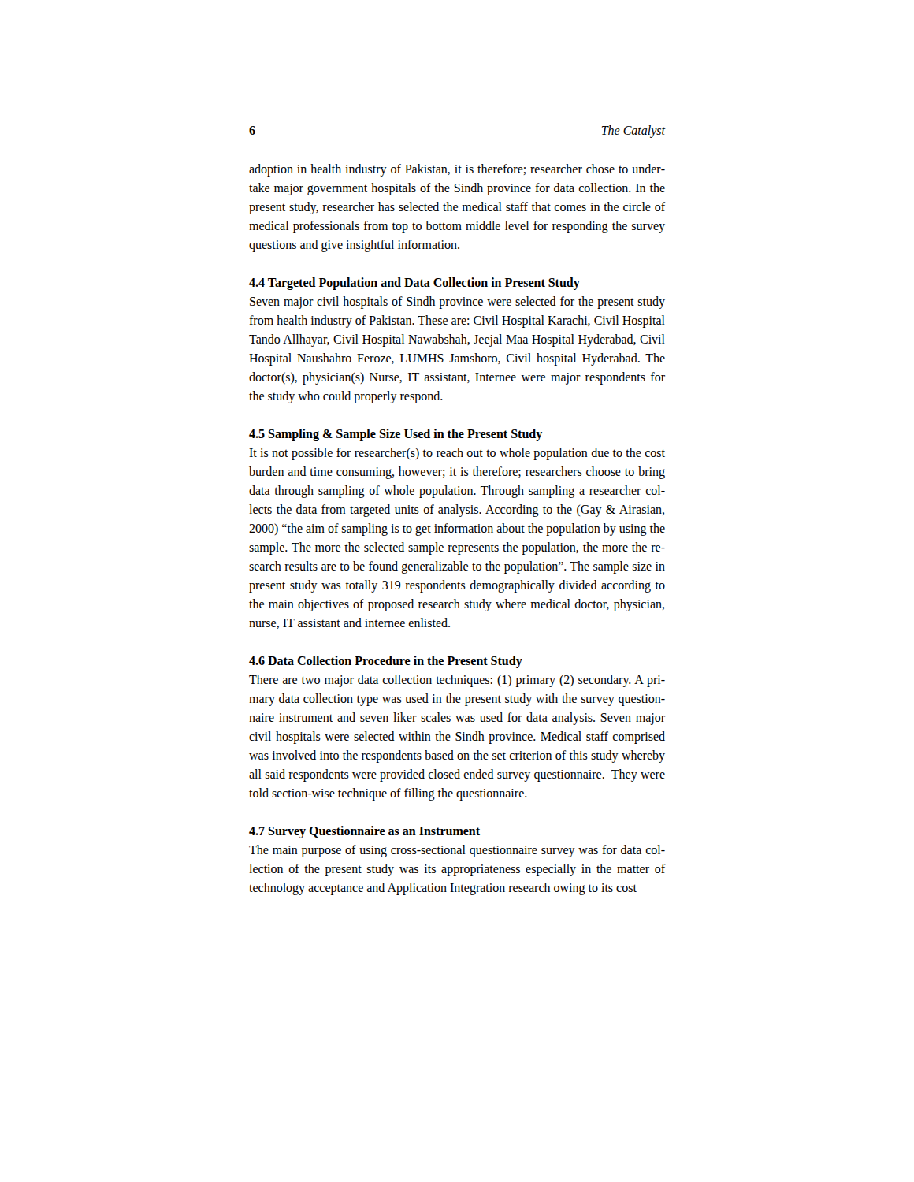6 The Catalyst
adoption in health industry of Pakistan, it is therefore; researcher chose to undertake major government hospitals of the Sindh province for data collection. In the present study, researcher has selected the medical staff that comes in the circle of medical professionals from top to bottom middle level for responding the survey questions and give insightful information.
4.4 Targeted Population and Data Collection in Present Study
Seven major civil hospitals of Sindh province were selected for the present study from health industry of Pakistan. These are: Civil Hospital Karachi, Civil Hospital Tando Allhayar, Civil Hospital Nawabshah, Jeejal Maa Hospital Hyderabad, Civil Hospital Naushahro Feroze, LUMHS Jamshoro, Civil hospital Hyderabad. The doctor(s), physician(s) Nurse, IT assistant, Internee were major respondents for the study who could properly respond.
4.5 Sampling & Sample Size Used in the Present Study
It is not possible for researcher(s) to reach out to whole population due to the cost burden and time consuming, however; it is therefore; researchers choose to bring data through sampling of whole population. Through sampling a researcher collects the data from targeted units of analysis. According to the (Gay & Airasian, 2000) “the aim of sampling is to get information about the population by using the sample. The more the selected sample represents the population, the more the research results are to be found generalizable to the population”. The sample size in present study was totally 319 respondents demographically divided according to the main objectives of proposed research study where medical doctor, physician, nurse, IT assistant and internee enlisted.
4.6 Data Collection Procedure in the Present Study
There are two major data collection techniques: (1) primary (2) secondary. A primary data collection type was used in the present study with the survey questionnaire instrument and seven liker scales was used for data analysis. Seven major civil hospitals were selected within the Sindh province. Medical staff comprised was involved into the respondents based on the set criterion of this study whereby all said respondents were provided closed ended survey questionnaire. They were told section-wise technique of filling the questionnaire.
4.7 Survey Questionnaire as an Instrument
The main purpose of using cross-sectional questionnaire survey was for data collection of the present study was its appropriateness especially in the matter of technology acceptance and Application Integration research owing to its cost